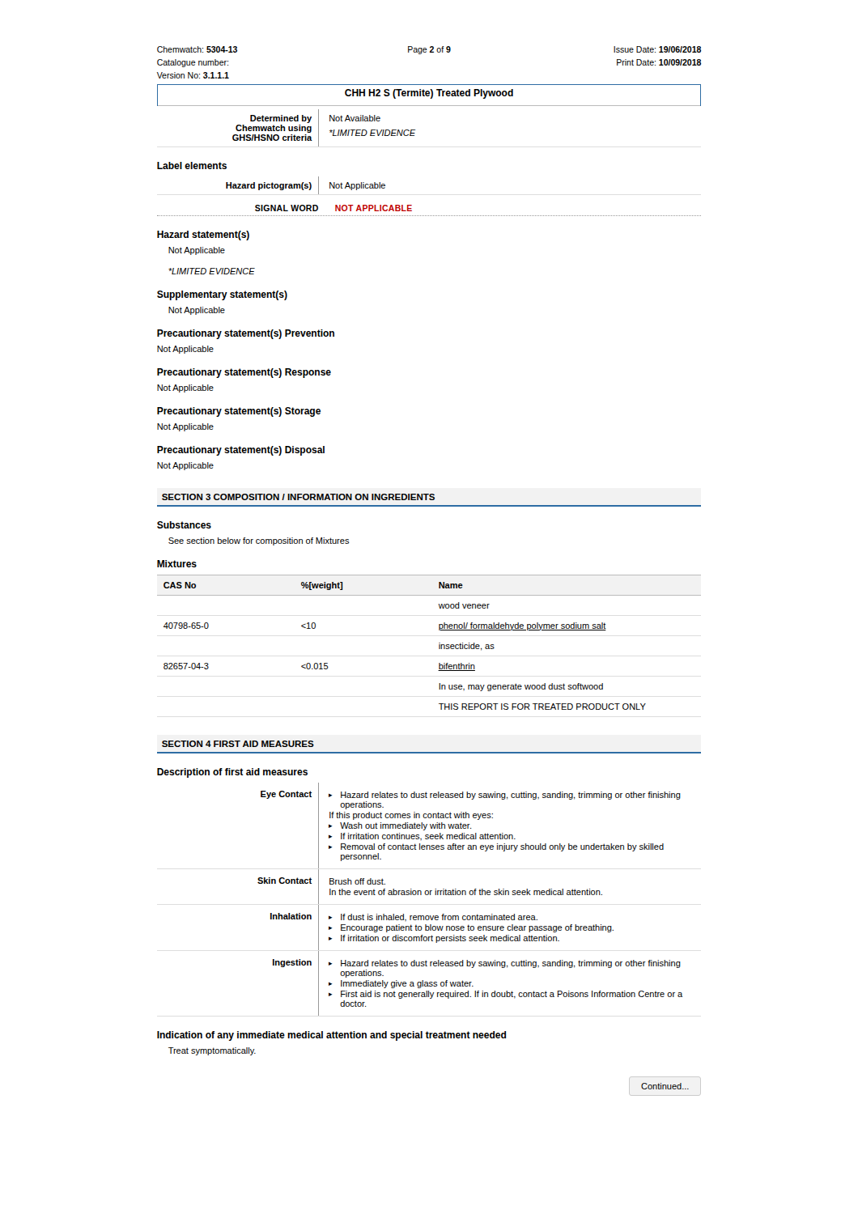Chemwatch: 5304-13
Catalogue number:
Version No: 3.1.1.1
Page 2 of 9
Issue Date: 19/06/2018
Print Date: 10/09/2018
CHH H2 S (Termite) Treated Plywood
| Determined by Chemwatch using GHS/HSNO criteria | Not Available *LIMITED EVIDENCE |
Label elements
| Hazard pictogram(s) | Not Applicable |
SIGNAL WORD
NOT APPLICABLE
Hazard statement(s)
Not Applicable
*LIMITED EVIDENCE
Supplementary statement(s)
Not Applicable
Precautionary statement(s) Prevention
Not Applicable
Precautionary statement(s) Response
Not Applicable
Precautionary statement(s) Storage
Not Applicable
Precautionary statement(s) Disposal
Not Applicable
SECTION 3 COMPOSITION / INFORMATION ON INGREDIENTS
Substances
See section below for composition of Mixtures
Mixtures
| CAS No | %[weight] | Name |
| --- | --- | --- |
| | | wood veneer |
| 40798-65-0 | <10 | phenol/ formaldehyde polymer sodium salt |
| | | insecticide, as |
| 82657-04-3 | <0.015 | bifenthrin |
| | | In use, may generate wood dust softwood |
| | | THIS REPORT IS FOR TREATED PRODUCT ONLY |
SECTION 4 FIRST AID MEASURES
Description of first aid measures
| Eye Contact | Hazard relates to dust released by sawing, cutting, sanding, trimming or other finishing operations. If this product comes in contact with eyes: Wash out immediately with water. If irritation continues, seek medical attention. Removal of contact lenses after an eye injury should only be undertaken by skilled personnel. |
| Skin Contact | Brush off dust. In the event of abrasion or irritation of the skin seek medical attention. |
| Inhalation | If dust is inhaled, remove from contaminated area. Encourage patient to blow nose to ensure clear passage of breathing. If irritation or discomfort persists seek medical attention. |
| Ingestion | Hazard relates to dust released by sawing, cutting, sanding, trimming or other finishing operations. Immediately give a glass of water. First aid is not generally required. If in doubt, contact a Poisons Information Centre or a doctor. |
Indication of any immediate medical attention and special treatment needed
Treat symptomatically.
Continued...